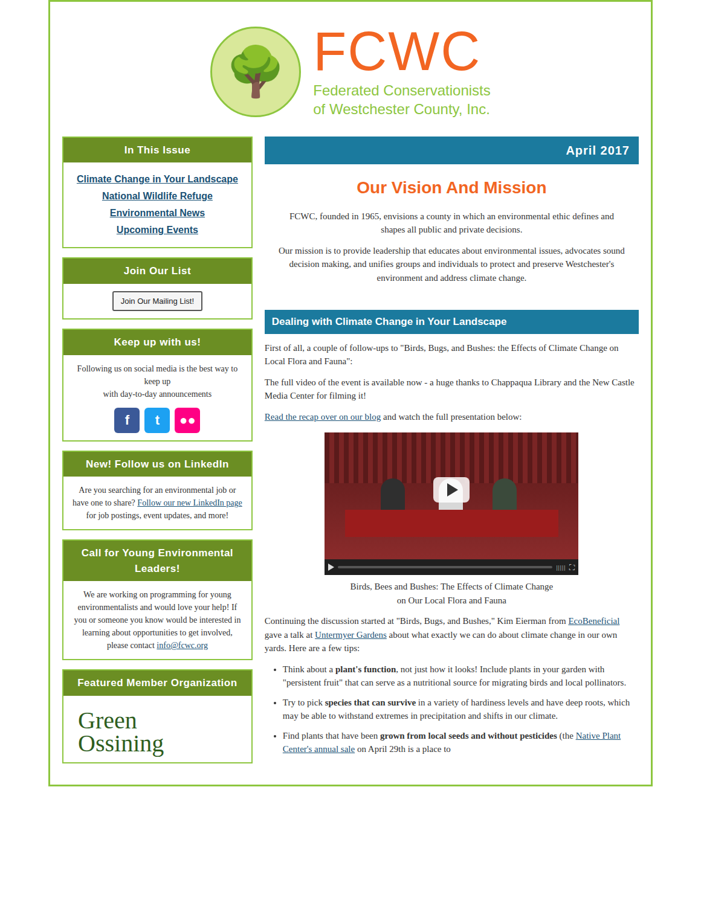🌳
FCWC
Federated Conservationists
of Westchester County, Inc.
In This Issue
Climate Change in Your Landscape
National Wildlife Refuge
Environmental News
Upcoming Events
Join Our List
Join Our Mailing List!
Keep up with us!
Following us on social media is the best way to keep up
with day-to-day announcements
f t ●●
New! Follow us on LinkedIn
Are you searching for an environmental job or have one to share? Follow our new LinkedIn page for job postings, event updates, and more!
Call for Young Environmental Leaders!
We are working on programming for young environmentalists and would love your help! If you or someone you know would be interested in learning about opportunities to get involved, please contact info@fcwc.org
Featured Member Organization
Green Ossining
April 2017
Our Vision And Mission
FCWC, founded in 1965, envisions a county in which an environmental ethic defines and shapes all public and private decisions.
Our mission is to provide leadership that educates about environmental issues, advocates sound decision making, and unifies groups and individuals to protect and preserve Westchester's environment and address climate change.
Dealing with Climate Change in Your Landscape
First of all, a couple of follow-ups to "Birds, Bugs, and Bushes: the Effects of Climate Change on Local Flora and Fauna":
The full video of the event is available now - a huge thanks to Chappaqua Library and the New Castle Media Center for filming it!
Read the recap over on our blog and watch the full presentation below:
|||||
⛶
Birds, Bees and Bushes: The Effects of Climate Change
on Our Local Flora and Fauna
Continuing the discussion started at "Birds, Bugs, and Bushes," Kim Eierman from EcoBeneficial gave a talk at Untermyer Gardens about what exactly we can do about climate change in our own yards. Here are a few tips:
Think about a plant's function, not just how it looks! Include plants in your garden with "persistent fruit" that can serve as a nutritional source for migrating birds and local pollinators.
Try to pick species that can survive in a variety of hardiness levels and have deep roots, which may be able to withstand extremes in precipitation and shifts in our climate.
Find plants that have been grown from local seeds and without pesticides (the Native Plant Center's annual sale on April 29th is a place to